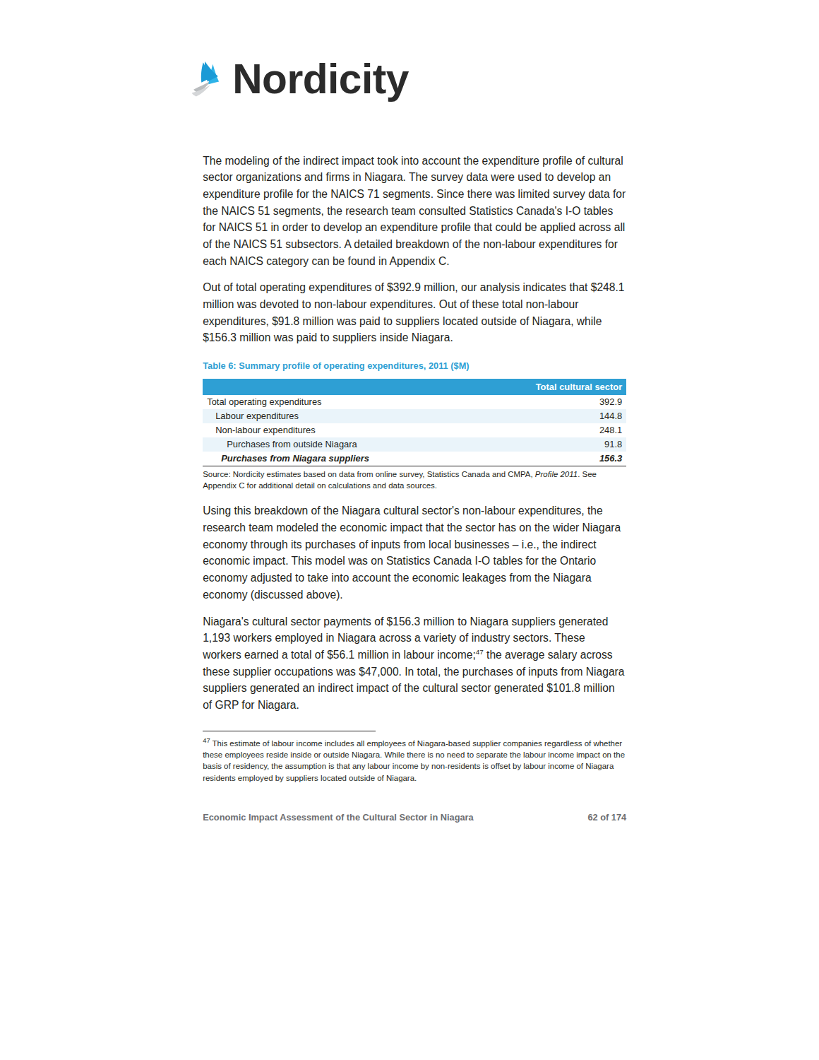Nordicity
The modeling of the indirect impact took into account the expenditure profile of cultural sector organizations and firms in Niagara. The survey data were used to develop an expenditure profile for the NAICS 71 segments. Since there was limited survey data for the NAICS 51 segments, the research team consulted Statistics Canada's I-O tables for NAICS 51 in order to develop an expenditure profile that could be applied across all of the NAICS 51 subsectors. A detailed breakdown of the non-labour expenditures for each NAICS category can be found in Appendix C.
Out of total operating expenditures of $392.9 million, our analysis indicates that $248.1 million was devoted to non-labour expenditures. Out of these total non-labour expenditures, $91.8 million was paid to suppliers located outside of Niagara, while $156.3 million was paid to suppliers inside Niagara.
Table 6: Summary profile of operating expenditures, 2011 ($M)
| | Total cultural sector |
| --- | --- |
| Total operating expenditures | 392.9 |
| Labour expenditures | 144.8 |
| Non-labour expenditures | 248.1 |
| Purchases from outside Niagara | 91.8 |
| Purchases from Niagara suppliers | 156.3 |
Source: Nordicity estimates based on data from online survey, Statistics Canada and CMPA, Profile 2011. See Appendix C for additional detail on calculations and data sources.
Using this breakdown of the Niagara cultural sector's non-labour expenditures, the research team modeled the economic impact that the sector has on the wider Niagara economy through its purchases of inputs from local businesses – i.e., the indirect economic impact. This model was on Statistics Canada I-O tables for the Ontario economy adjusted to take into account the economic leakages from the Niagara economy (discussed above).
Niagara's cultural sector payments of $156.3 million to Niagara suppliers generated 1,193 workers employed in Niagara across a variety of industry sectors. These workers earned a total of $56.1 million in labour income;47 the average salary across these supplier occupations was $47,000. In total, the purchases of inputs from Niagara suppliers generated an indirect impact of the cultural sector generated $101.8 million of GRP for Niagara.
47 This estimate of labour income includes all employees of Niagara-based supplier companies regardless of whether these employees reside inside or outside Niagara. While there is no need to separate the labour income impact on the basis of residency, the assumption is that any labour income by non-residents is offset by labour income of Niagara residents employed by suppliers located outside of Niagara.
Economic Impact Assessment of the Cultural Sector in Niagara
62 of 174